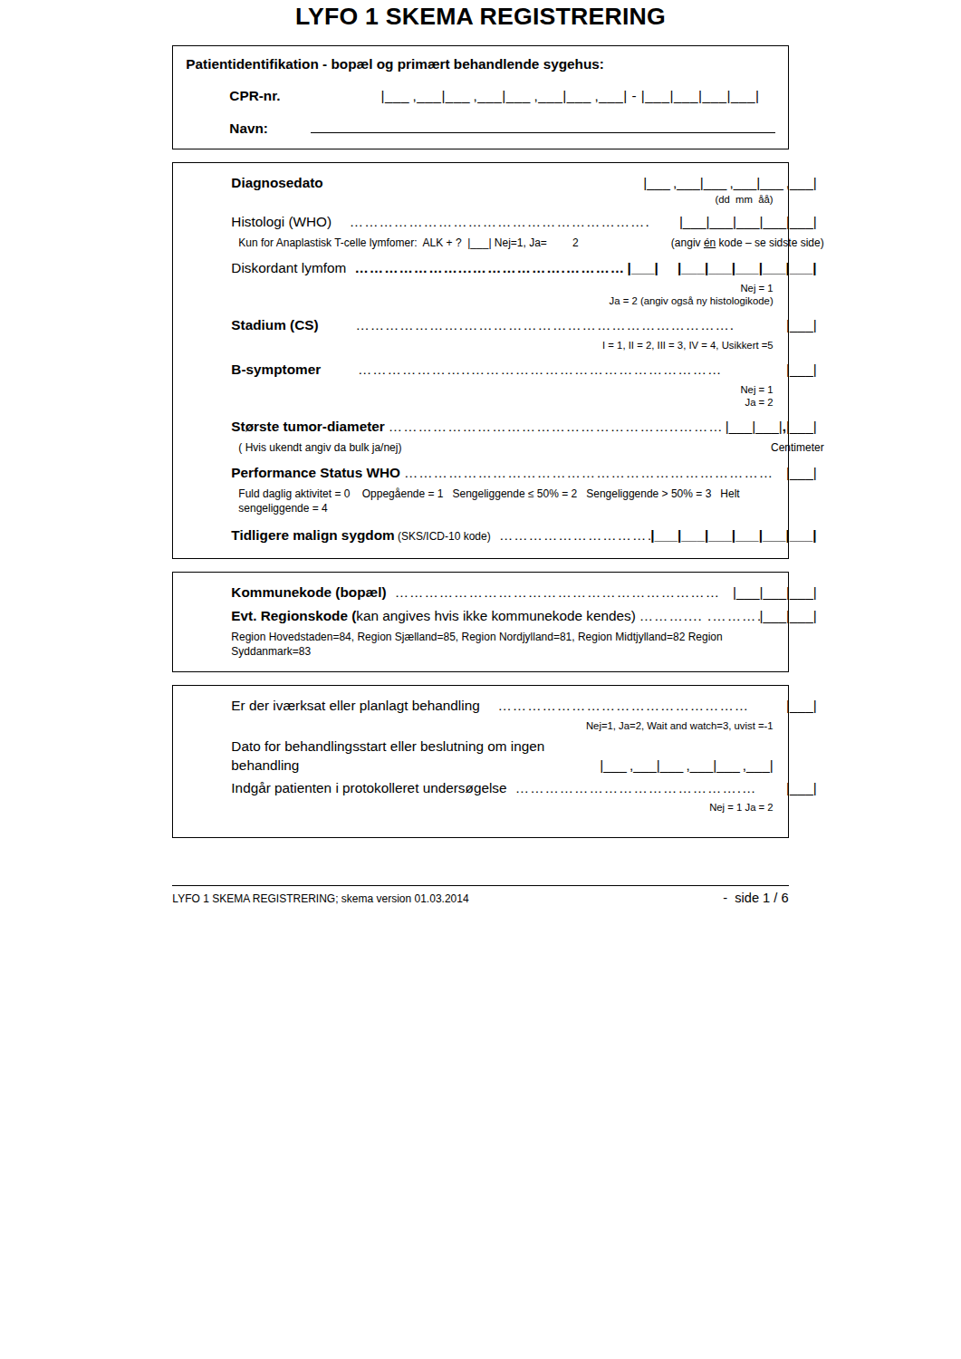LYFO 1 SKEMA REGISTRERING
Patientidentifikation - bopæl og primært behandlende sygehus:
CPR-nr.
|___ ,___|___ ,___|___ ,___|___ ,___| - |___|___|___|___|
Navn:
Diagnosedato |___ ,___|___ ,___|___ ,___|
(dd mm åå)
Histologi (WHO) ……………………………………………………. |___|___|___|___|___|
Kun for Anaplastisk T-celle lymfomer: ALK + ? |___| Nej=1, Ja= 2 (angiv én kode – se sidste side)
Diskordant lymfom …………………...……………….………… |___| |___|___|___|___|___|
Nej = 1
Ja = 2 (angiv også ny histologikode)
Stadium (CS) ………………….………………………………………………. |___|
I = 1, II = 2, III = 3, IV = 4, Usikkert =5
B-symptomer …………………..…………………………………………… |___|
Nej = 1
Ja = 2
Største tumor-diameter …………………………………………………..……… |___|___|,|___|
( Hvis ukendt angiv da bulk ja/nej) Centimeter
Performance Status WHO ………………………………………………………………… |___|
Fuld daglig aktivitet = 0 Oppegående = 1 Sengeliggende ≤ 50% = 2 Sengeliggende > 50% = 3 Helt sengeliggende = 4
Tidligere malign sygdom (SKS/ICD-10 kode) …………………………….. |___|___|___|___|___|___|
Kommunekode (bopæl) ………………………………………………………… |___|___|___|
Evt. Regionskode (kan angives hvis ikke kommunekode kendes) ……….... .……………. |___|___|
Region Hovedstaden=84, Region Sjælland=85, Region Nordjylland=81, Region Midtjylland=82 Region Syddanmark=83
Er der iværksat eller planlagt behandling …………………………………………… |___|
Nej=1, Ja=2, Wait and watch=3, uvist =-1
Dato for behandlingsstart eller beslutning om ingen
behandling
|___ ,___|___ ,___|___ ,___|
Indgår patienten i protokolleret undersøgelse ……………………………………….… |___|
Nej = 1 Ja = 2
LYFO 1 SKEMA REGISTRERING; skema version 01.03.2014
- side 1 / 6